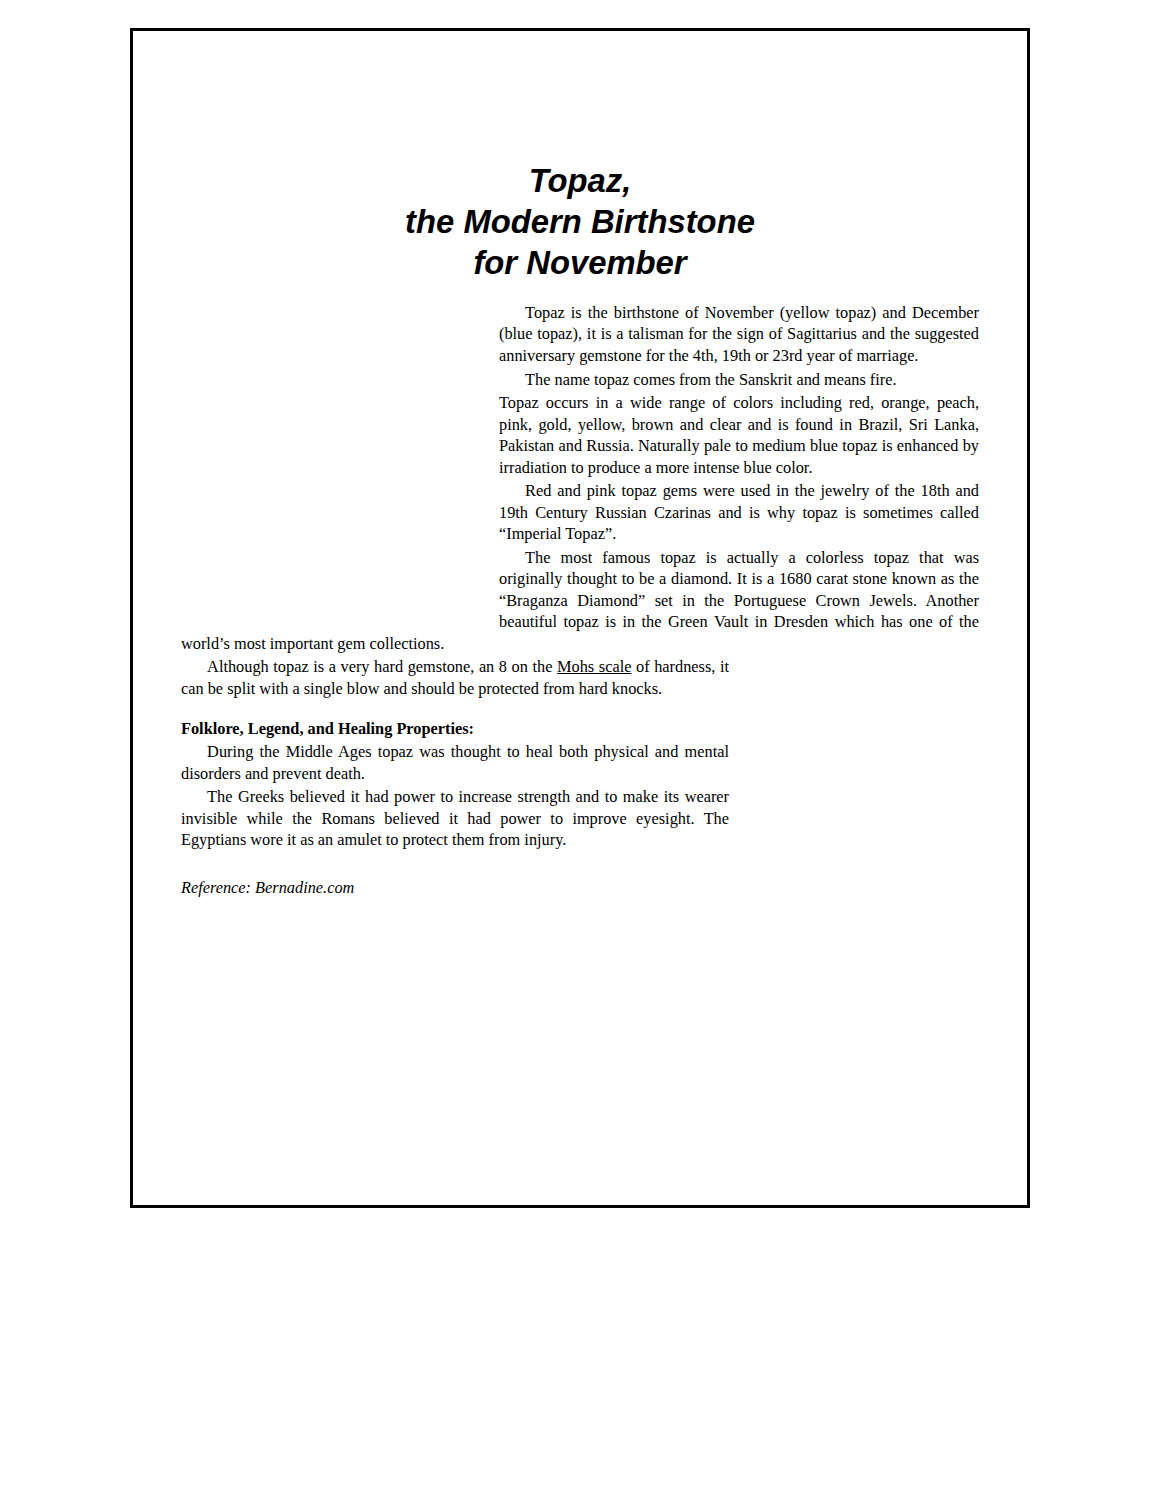Topaz,
the Modern Birthstone
for November
Topaz is the birthstone of November (yellow topaz) and December (blue topaz), it is a talisman for the sign of Sagittarius and the suggested anniversary gemstone for the 4th, 19th or 23rd year of marriage.
The name topaz comes from the Sanskrit and means fire.
Topaz occurs in a wide range of colors including red, orange, peach, pink, gold, yellow, brown and clear and is found in Brazil, Sri Lanka, Pakistan and Russia. Naturally pale to medium blue topaz is enhanced by irradiation to produce a more intense blue color.
Red and pink topaz gems were used in the jewelry of the 18th and 19th Century Russian Czarinas and is why topaz is sometimes called “Imperial Topaz”.
The most famous topaz is actually a colorless topaz that was originally thought to be a diamond. It is a 1680 carat stone known as the “Braganza Diamond” set in the Portuguese Crown Jewels. Another beautiful topaz is in the Green Vault in Dresden which has one of the world’s most important gem collections.
Although topaz is a very hard gemstone, an 8 on the Mohs scale of hardness, it can be split with a single blow and should be protected from hard knocks.
Folklore, Legend, and Healing Properties:
During the Middle Ages topaz was thought to heal both physical and mental disorders and prevent death.
The Greeks believed it had power to increase strength and to make its wearer invisible while the Romans believed it had power to improve eyesight. The Egyptians wore it as an amulet to protect them from injury.
Reference: Bernadine.com